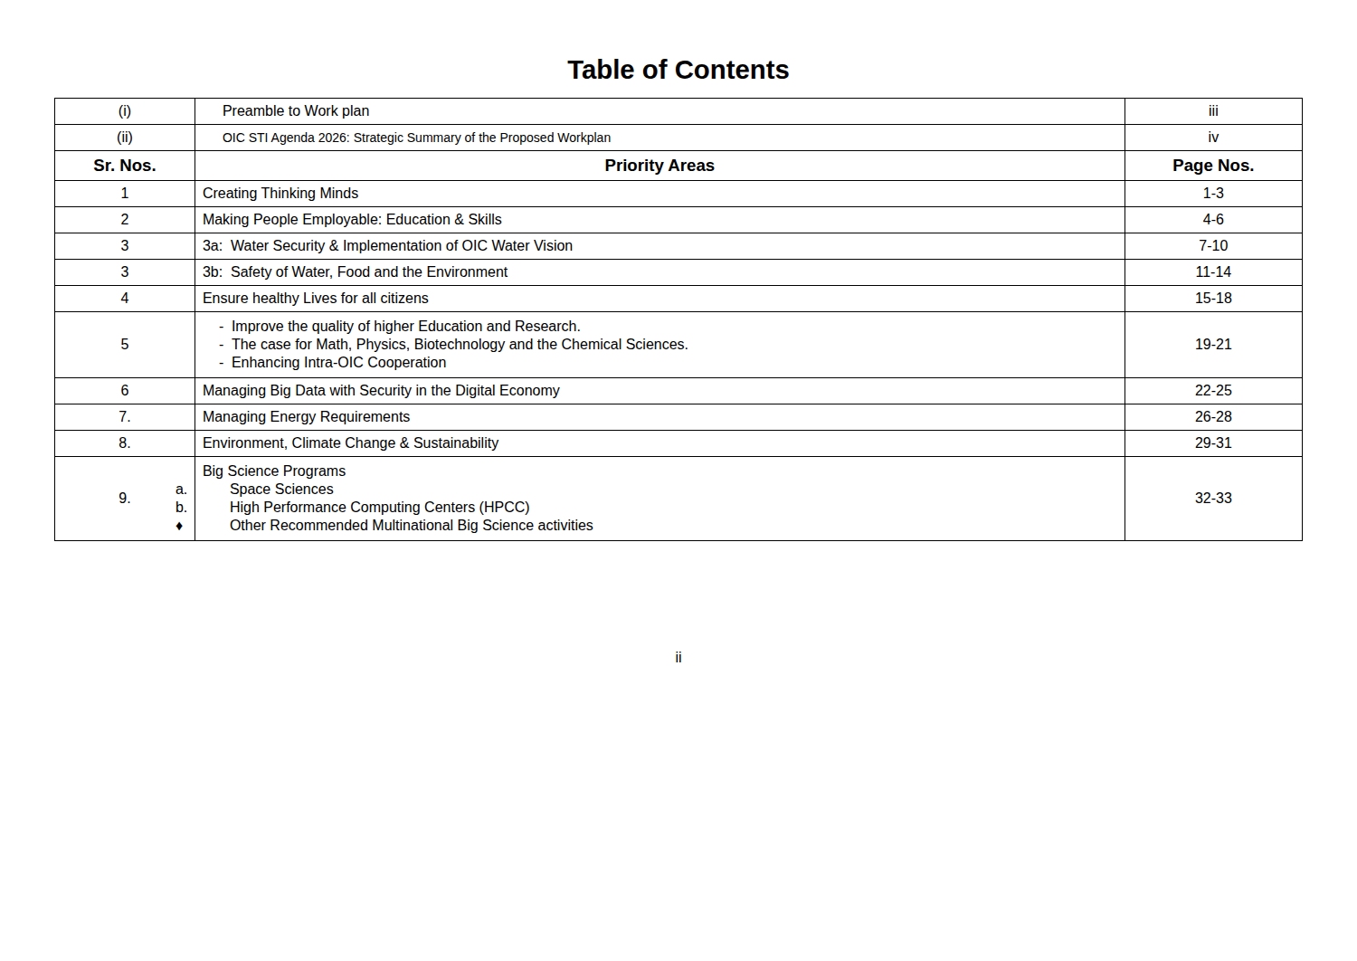Table of Contents
| (i) | Preamble to Work plan | iii |
| (ii) | OIC STI Agenda 2026: Strategic Summary of the Proposed Workplan | iv |
| Sr. Nos. | Priority Areas | Page Nos. |
| 1 | Creating Thinking Minds | 1-3 |
| 2 | Making People Employable: Education & Skills | 4-6 |
| 3 | 3a: Water Security & Implementation of OIC Water Vision | 7-10 |
| 3 | 3b: Safety of Water, Food and the Environment | 11-14 |
| 4 | Ensure healthy Lives for all citizens | 15-18 |
| 5 | Improve the quality of higher Education and Research. The case for Math, Physics, Biotechnology and the Chemical Sciences. Enhancing Intra-OIC Cooperation | 19-21 |
| 6 | Managing Big Data with Security in the Digital Economy | 22-25 |
| 7. | Managing Energy Requirements | 26-28 |
| 8. | Environment, Climate Change & Sustainability | 29-31 |
| 9. | Big Science Programs a. Space Sciences b. High Performance Computing Centers (HPCC) ♦ Other Recommended Multinational Big Science activities | 32-33 |
ii